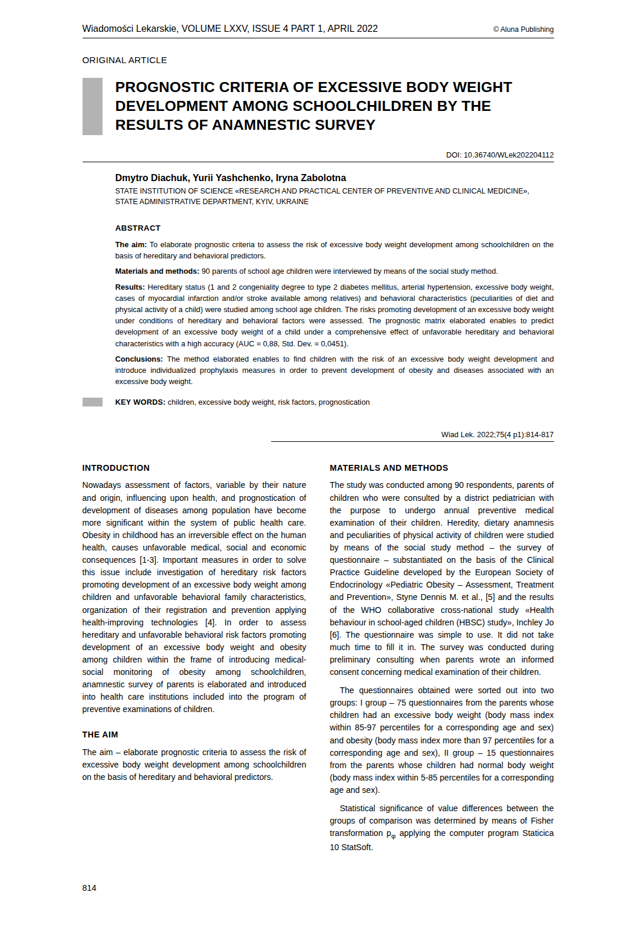Wiadomości Lekarskie, VOLUME LXXV, ISSUE 4 PART 1, APRIL 2022
© Aluna Publishing
ORIGINAL ARTICLE
Prognostic criteria of excessive body weight development among schoolchildren by the results of anamnestic survey
DOI: 10.36740/WLek202204112
Dmytro Diachuk, Yurii Yashchenko, Iryna Zabolotna
STATE INSTITUTION OF SCIENCE «RESEARCH AND PRACTICAL CENTER OF PREVENTIVE AND CLINICAL MEDICINE», STATE ADMINISTRATIVE DEPARTMENT, KYIV, UKRAINE
ABSTRACT
The aim: To elaborate prognostic criteria to assess the risk of excessive body weight development among schoolchildren on the basis of hereditary and behavioral predictors.
Materials and methods: 90 parents of school age children were interviewed by means of the social study method.
Results: Hereditary status (1 and 2 congeniality degree to type 2 diabetes mellitus, arterial hypertension, excessive body weight, cases of myocardial infarction and/or stroke available among relatives) and behavioral characteristics (peculiarities of diet and physical activity of a child) were studied among school age children. The risks promoting development of an excessive body weight under conditions of hereditary and behavioral factors were assessed. The prognostic matrix elaborated enables to predict development of an excessive body weight of a child under a comprehensive effect of unfavorable hereditary and behavioral characteristics with a high accuracy (AUC = 0,88, Std. Dev. = 0,0451).
Conclusions: The method elaborated enables to find children with the risk of an excessive body weight development and introduce individualized prophylaxis measures in order to prevent development of obesity and diseases associated with an excessive body weight.
KEY WORDS: children, excessive body weight, risk factors, prognostication
Wiad Lek. 2022;75(4 p1):814-817
INTRODUCTION
Nowadays assessment of factors, variable by their nature and origin, influencing upon health, and prognostication of development of diseases among population have become more significant within the system of public health care. Obesity in childhood has an irreversible effect on the human health, causes unfavorable medical, social and economic consequences [1-3]. Important measures in order to solve this issue include investigation of hereditary risk factors promoting development of an excessive body weight among children and unfavorable behavioral family characteristics, organization of their registration and prevention applying health-improving technologies [4]. In order to assess hereditary and unfavorable behavioral risk factors promoting development of an excessive body weight and obesity among children within the frame of introducing medical-social monitoring of obesity among schoolchildren, anamnestic survey of parents is elaborated and introduced into health care institutions included into the program of preventive examinations of children.
THE AIM
The aim – elaborate prognostic criteria to assess the risk of excessive body weight development among schoolchildren on the basis of hereditary and behavioral predictors.
MATERIALS AND METHODS
The study was conducted among 90 respondents, parents of children who were consulted by a district pediatrician with the purpose to undergo annual preventive medical examination of their children. Heredity, dietary anamnesis and peculiarities of physical activity of children were studied by means of the social study method – the survey of questionnaire – substantiated on the basis of the Clinical Practice Guideline developed by the European Society of Endocrinology «Pediatric Obesity – Assessment, Treatment and Prevention», Styne Dennis M. et al., [5] and the results of the WHO collaborative cross-national study «Health behaviour in school-aged children (HBSC) study», Inchley Jo [6]. The questionnaire was simple to use. It did not take much time to fill it in. The survey was conducted during preliminary consulting when parents wrote an informed consent concerning medical examination of their children.
The questionnaires obtained were sorted out into two groups: I group – 75 questionnaires from the parents whose children had an excessive body weight (body mass index within 85-97 percentiles for a corresponding age and sex) and obesity (body mass index more than 97 percentiles for a corresponding age and sex), II group – 15 questionnaires from the parents whose children had normal body weight (body mass index within 5-85 percentiles for a corresponding age and sex).
Statistical significance of value differences between the groups of comparison was determined by means of Fisher transformation pφ applying the computer program Staticica 10 StatSoft.
814